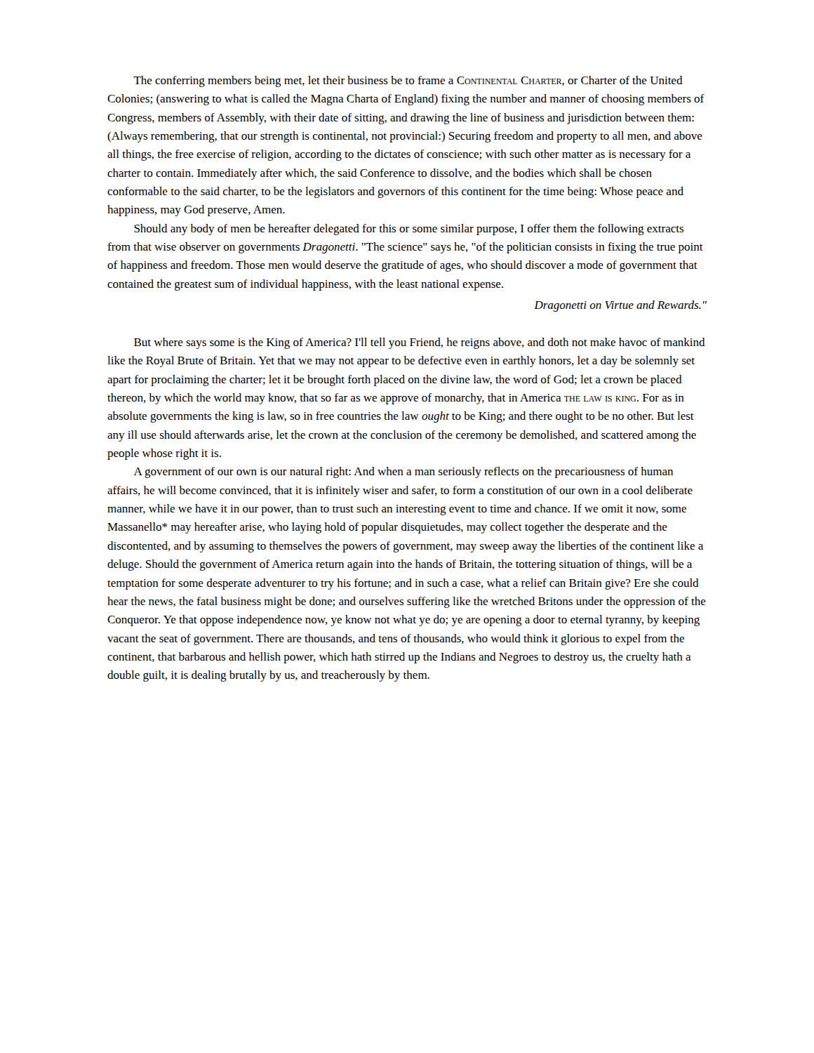The conferring members being met, let their business be to frame a Continental Charter, or Charter of the United Colonies; (answering to what is called the Magna Charta of England) fixing the number and manner of choosing members of Congress, members of Assembly, with their date of sitting, and drawing the line of business and jurisdiction between them: (Always remembering, that our strength is continental, not provincial:) Securing freedom and property to all men, and above all things, the free exercise of religion, according to the dictates of conscience; with such other matter as is necessary for a charter to contain. Immediately after which, the said Conference to dissolve, and the bodies which shall be chosen conformable to the said charter, to be the legislators and governors of this continent for the time being: Whose peace and happiness, may God preserve, Amen.
Should any body of men be hereafter delegated for this or some similar purpose, I offer them the following extracts from that wise observer on governments Dragonetti. "The science" says he, "of the politician consists in fixing the true point of happiness and freedom. Those men would deserve the gratitude of ages, who should discover a mode of government that contained the greatest sum of individual happiness, with the least national expense.
Dragonetti on Virtue and Rewards."
But where says some is the King of America? I'll tell you Friend, he reigns above, and doth not make havoc of mankind like the Royal Brute of Britain. Yet that we may not appear to be defective even in earthly honors, let a day be solemnly set apart for proclaiming the charter; let it be brought forth placed on the divine law, the word of God; let a crown be placed thereon, by which the world may know, that so far as we approve of monarchy, that in America the law is king. For as in absolute governments the king is law, so in free countries the law ought to be King; and there ought to be no other. But lest any ill use should afterwards arise, let the crown at the conclusion of the ceremony be demolished, and scattered among the people whose right it is.
A government of our own is our natural right: And when a man seriously reflects on the precariousness of human affairs, he will become convinced, that it is infinitely wiser and safer, to form a constitution of our own in a cool deliberate manner, while we have it in our power, than to trust such an interesting event to time and chance. If we omit it now, some Massanello* may hereafter arise, who laying hold of popular disquietudes, may collect together the desperate and the discontented, and by assuming to themselves the powers of government, may sweep away the liberties of the continent like a deluge. Should the government of America return again into the hands of Britain, the tottering situation of things, will be a temptation for some desperate adventurer to try his fortune; and in such a case, what a relief can Britain give? Ere she could hear the news, the fatal business might be done; and ourselves suffering like the wretched Britons under the oppression of the Conqueror. Ye that oppose independence now, ye know not what ye do; ye are opening a door to eternal tyranny, by keeping vacant the seat of government. There are thousands, and tens of thousands, who would think it glorious to expel from the continent, that barbarous and hellish power, which hath stirred up the Indians and Negroes to destroy us, the cruelty hath a double guilt, it is dealing brutally by us, and treacherously by them.